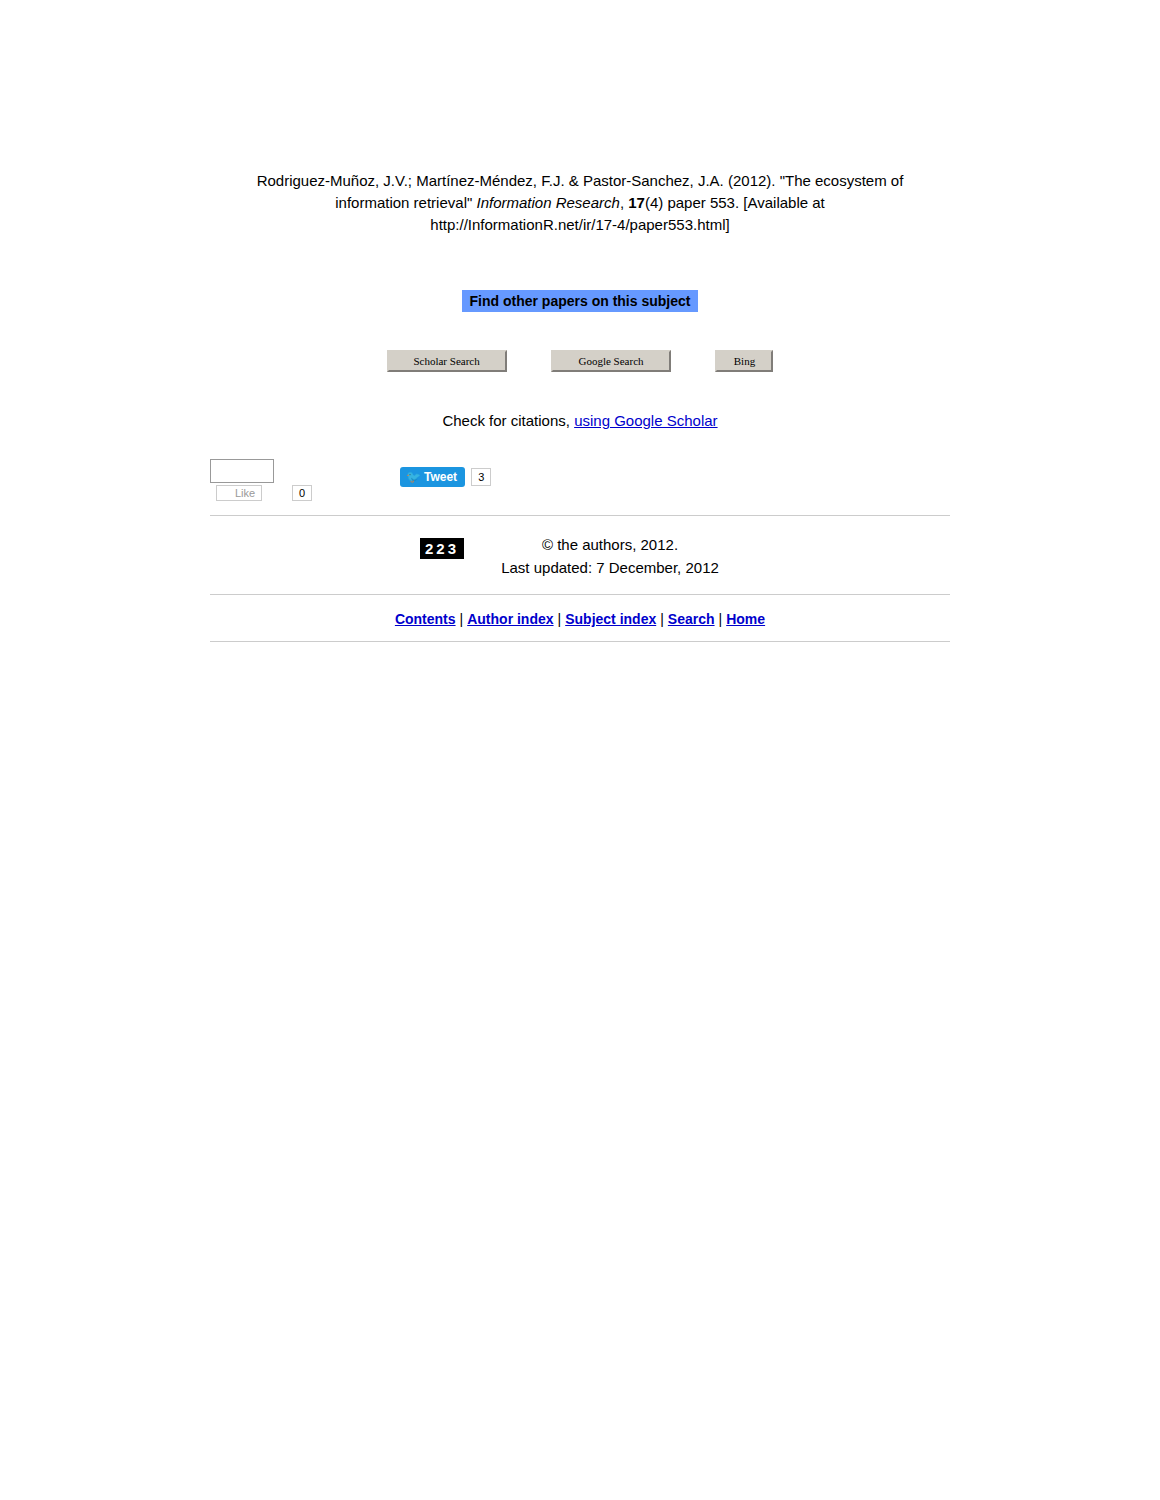Rodriguez-Muñoz, J.V.; Martínez-Méndez, F.J. & Pastor-Sanchez, J.A. (2012). "The ecosystem of information retrieval" Information Research, 17(4) paper 553. [Available at http://InformationR.net/ir/17-4/paper553.html]
Find other papers on this subject
Scholar Search Google Search Bing
Check for citations, using Google Scholar
Like 0
🐦Tweet 3
223
© the authors, 2012.
Last updated: 7 December, 2012
Contents|Author index|Subject index|Search|Home